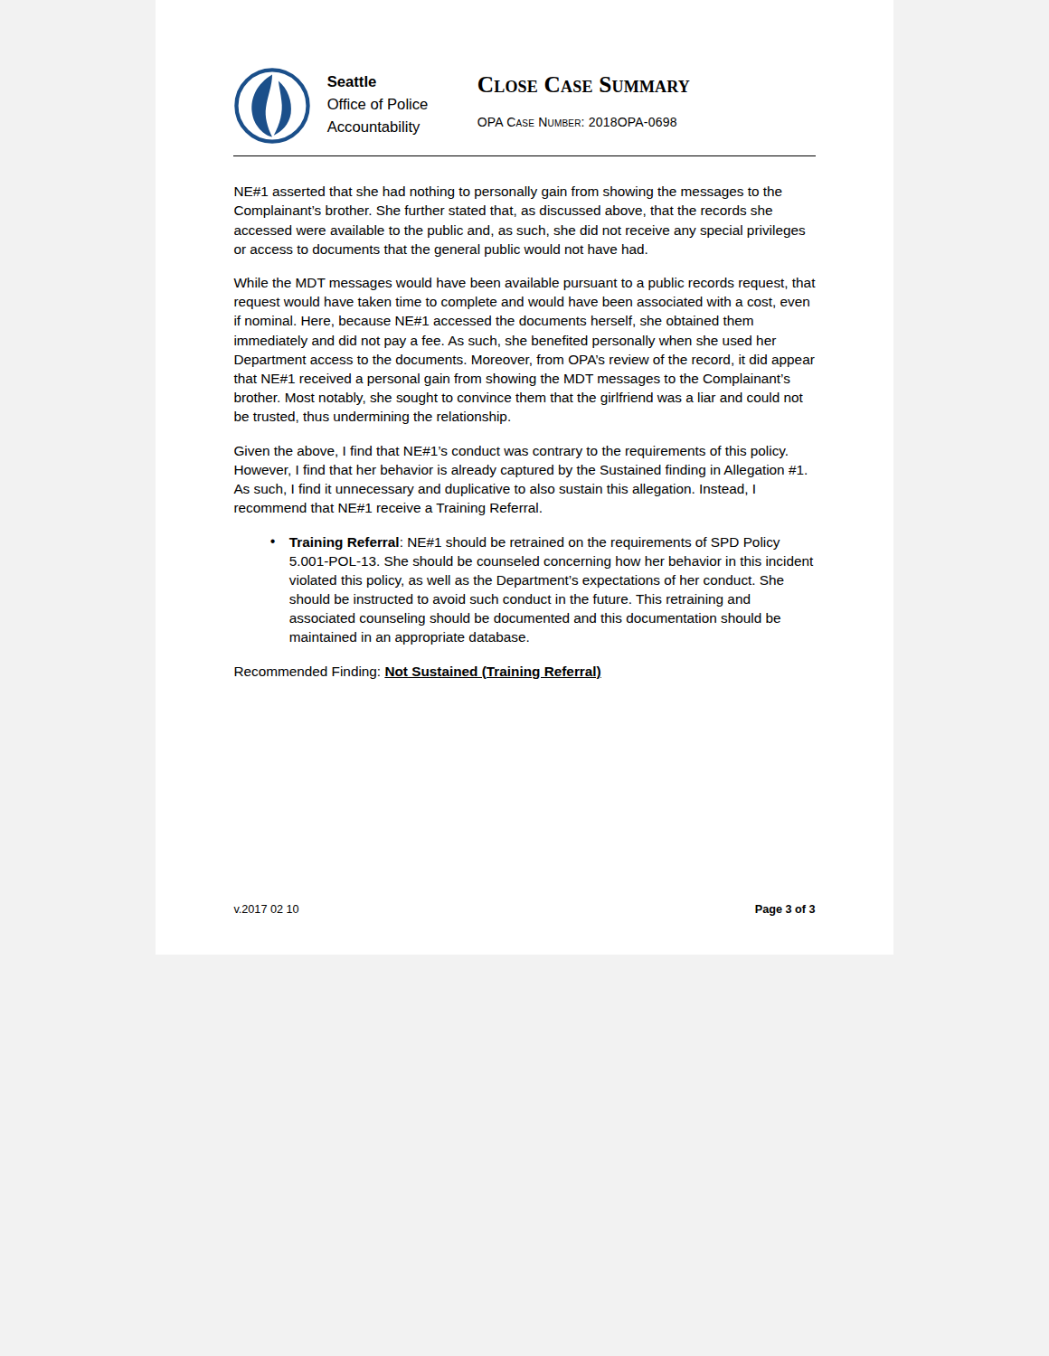Seattle
Office of Police
Accountability
Close Case Summary
OPA Case Number: 2018OPA-0698
NE#1 asserted that she had nothing to personally gain from showing the messages to the Complainant’s brother. She further stated that, as discussed above, that the records she accessed were available to the public and, as such, she did not receive any special privileges or access to documents that the general public would not have had.
While the MDT messages would have been available pursuant to a public records request, that request would have taken time to complete and would have been associated with a cost, even if nominal. Here, because NE#1 accessed the documents herself, she obtained them immediately and did not pay a fee. As such, she benefited personally when she used her Department access to the documents. Moreover, from OPA’s review of the record, it did appear that NE#1 received a personal gain from showing the MDT messages to the Complainant’s brother. Most notably, she sought to convince them that the girlfriend was a liar and could not be trusted, thus undermining the relationship.
Given the above, I find that NE#1’s conduct was contrary to the requirements of this policy. However, I find that her behavior is already captured by the Sustained finding in Allegation #1. As such, I find it unnecessary and duplicative to also sustain this allegation. Instead, I recommend that NE#1 receive a Training Referral.
Training Referral: NE#1 should be retrained on the requirements of SPD Policy 5.001-POL-13. She should be counseled concerning how her behavior in this incident violated this policy, as well as the Department’s expectations of her conduct. She should be instructed to avoid such conduct in the future. This retraining and associated counseling should be documented and this documentation should be maintained in an appropriate database.
Recommended Finding: Not Sustained (Training Referral)
v.2017 02 10
Page 3 of 3